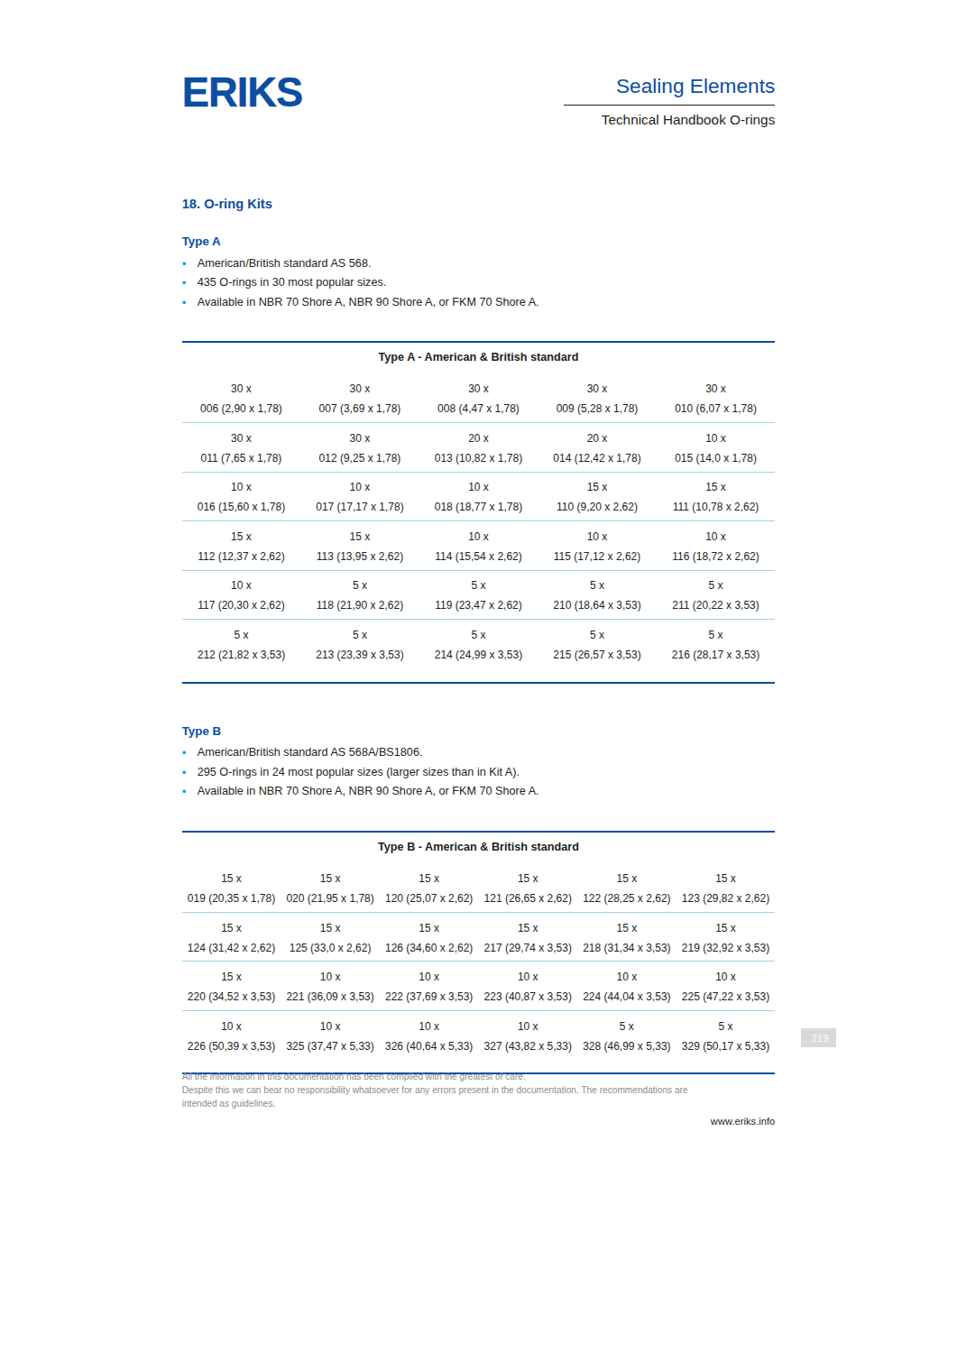ERIKS
Sealing Elements
Technical Handbook O-rings
18. O-ring Kits
Type A
American/British standard AS 568.
435 O-rings in 30 most popular sizes.
Available in NBR 70 Shore A, NBR 90 Shore A, or FKM 70 Shore A.
Type A - American & British standard
| 30 x | 30 x | 30 x | 30 x | 30 x |
| 006 (2,90 x 1,78) | 007 (3,69 x 1,78) | 008 (4,47 x 1,78) | 009 (5,28 x 1,78) | 010 (6,07 x 1,78) |
| 30 x | 30 x | 20 x | 20 x | 10 x |
| 011 (7,65 x 1,78) | 012 (9,25 x 1,78) | 013 (10,82 x 1,78) | 014 (12,42 x 1,78) | 015 (14,0 x 1,78) |
| 10 x | 10 x | 10 x | 15 x | 15 x |
| 016 (15,60 x 1,78) | 017 (17,17 x 1,78) | 018 (18,77 x 1,78) | 110 (9,20 x 2,62) | 111 (10,78 x 2,62) |
| 15 x | 15 x | 10 x | 10 x | 10 x |
| 112 (12,37 x 2,62) | 113 (13,95 x 2,62) | 114 (15,54 x 2,62) | 115 (17,12 x 2,62) | 116 (18,72 x 2,62) |
| 10 x | 5 x | 5 x | 5 x | 5 x |
| 117 (20,30 x 2,62) | 118 (21,90 x 2,62) | 119 (23,47 x 2,62) | 210 (18,64 x 3,53) | 211 (20,22 x 3,53) |
| 5 x | 5 x | 5 x | 5 x | 5 x |
| 212 (21,82 x 3,53) | 213 (23,39 x 3,53) | 214 (24,99 x 3,53) | 215 (26,57 x 3,53) | 216 (28,17 x 3,53) |
Type B
American/British standard AS 568A/BS1806.
295 O-rings in 24 most popular sizes (larger sizes than in Kit A).
Available in NBR 70 Shore A, NBR 90 Shore A, or FKM 70 Shore A.
Type B - American & British standard
| 15 x | 15 x | 15 x | 15 x | 15 x | 15 x |
| 019 (20,35 x 1,78) | 020 (21,95 x 1,78) | 120 (25,07 x 2,62) | 121 (26,65 x 2,62) | 122 (28,25 x 2,62) | 123 (29,82 x 2,62) |
| 15 x | 15 x | 15 x | 15 x | 15 x | 15 x |
| 124 (31,42 x 2,62) | 125 (33,0 x 2,62) | 126 (34,60 x 2,62) | 217 (29,74 x 3,53) | 218 (31,34 x 3,53) | 219 (32,92 x 3,53) |
| 15 x | 10 x | 10 x | 10 x | 10 x | 10 x |
| 220 (34,52 x 3,53) | 221 (36,09 x 3,53) | 222 (37,69 x 3,53) | 223 (40,87 x 3,53) | 224 (44,04 x 3,53) | 225 (47,22 x 3,53) |
| 10 x | 10 x | 10 x | 10 x | 5 x | 5 x |
| 226 (50,39 x 3,53) | 325 (37,47 x 5,33) | 326 (40,64 x 5,33) | 327 (43,82 x 5,33) | 328 (46,99 x 5,33) | 329 (50,17 x 5,33) |
219
All the information in this documentation has been compiled with the greatest of care.
Despite this we can bear no responsibility whatsoever for any errors present in the documentation. The recommendations are intended as guidelines.
www.eriks.info